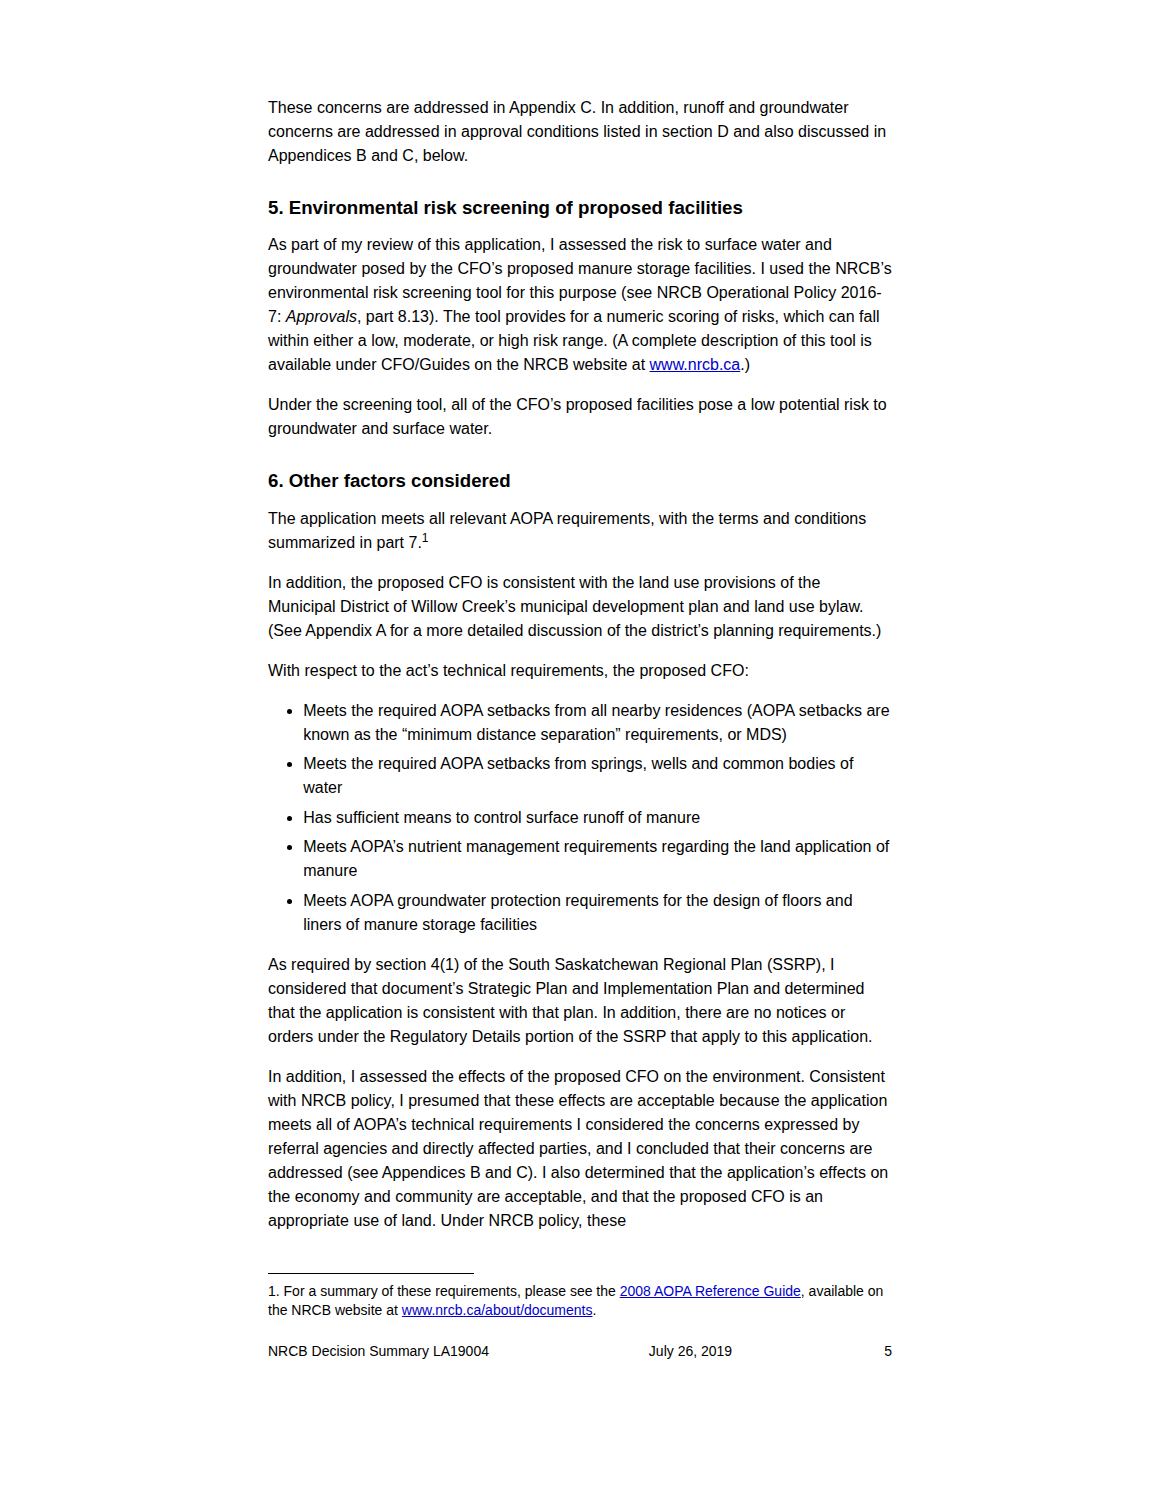These concerns are addressed in Appendix C. In addition, runoff and groundwater concerns are addressed in approval conditions listed in section D and also discussed in Appendices B and C, below.
5. Environmental risk screening of proposed facilities
As part of my review of this application, I assessed the risk to surface water and groundwater posed by the CFO’s proposed manure storage facilities. I used the NRCB’s environmental risk screening tool for this purpose (see NRCB Operational Policy 2016-7: Approvals, part 8.13). The tool provides for a numeric scoring of risks, which can fall within either a low, moderate, or high risk range. (A complete description of this tool is available under CFO/Guides on the NRCB website at www.nrcb.ca.)
Under the screening tool, all of the CFO’s proposed facilities pose a low potential risk to groundwater and surface water.
6. Other factors considered
The application meets all relevant AOPA requirements, with the terms and conditions summarized in part 7.1
In addition, the proposed CFO is consistent with the land use provisions of the Municipal District of Willow Creek’s municipal development plan and land use bylaw. (See Appendix A for a more detailed discussion of the district’s planning requirements.)
With respect to the act’s technical requirements, the proposed CFO:
Meets the required AOPA setbacks from all nearby residences (AOPA setbacks are known as the “minimum distance separation” requirements, or MDS)
Meets the required AOPA setbacks from springs, wells and common bodies of water
Has sufficient means to control surface runoff of manure
Meets AOPA’s nutrient management requirements regarding the land application of manure
Meets AOPA groundwater protection requirements for the design of floors and liners of manure storage facilities
As required by section 4(1) of the South Saskatchewan Regional Plan (SSRP), I considered that document’s Strategic Plan and Implementation Plan and determined that the application is consistent with that plan. In addition, there are no notices or orders under the Regulatory Details portion of the SSRP that apply to this application.
In addition, I assessed the effects of the proposed CFO on the environment. Consistent with NRCB policy, I presumed that these effects are acceptable because the application meets all of AOPA’s technical requirements I considered the concerns expressed by referral agencies and directly affected parties, and I concluded that their concerns are addressed (see Appendices B and C). I also determined that the application’s effects on the economy and community are acceptable, and that the proposed CFO is an appropriate use of land. Under NRCB policy, these
1. For a summary of these requirements, please see the 2008 AOPA Reference Guide, available on the NRCB website at www.nrcb.ca/about/documents.
NRCB Decision Summary LA19004 July 26, 2019 5